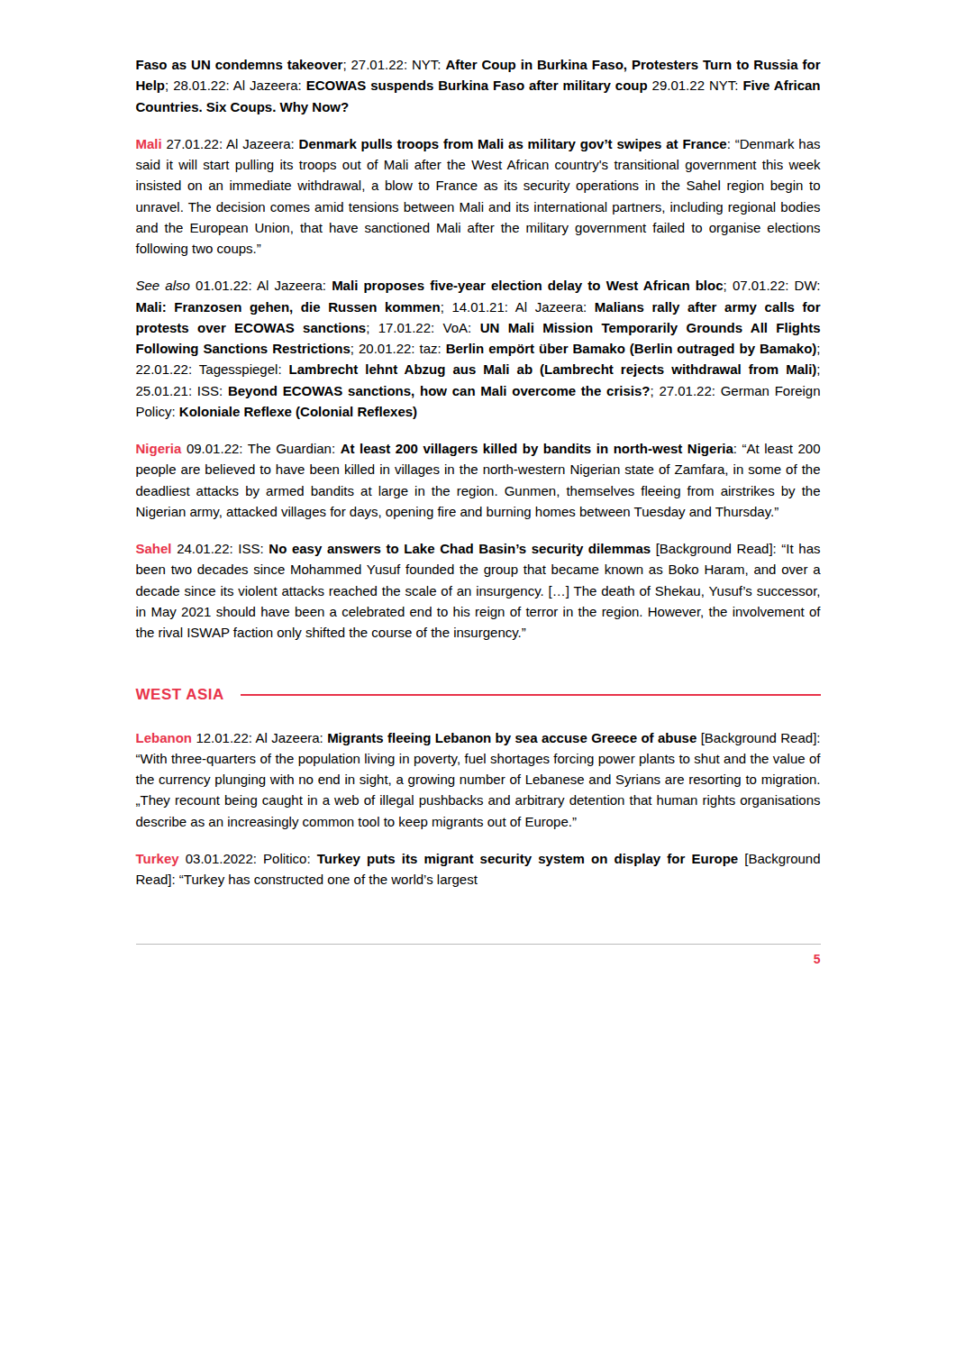Faso as UN condemns takeover; 27.01.22: NYT: After Coup in Burkina Faso, Protesters Turn to Russia for Help; 28.01.22: Al Jazeera: ECOWAS suspends Burkina Faso after military coup 29.01.22 NYT: Five African Countries. Six Coups. Why Now?
Mali 27.01.22: Al Jazeera: Denmark pulls troops from Mali as military gov’t swipes at France: “Denmark has said it will start pulling its troops out of Mali after the West African country's transitional government this week insisted on an immediate withdrawal, a blow to France as its security operations in the Sahel region begin to unravel. The decision comes amid tensions between Mali and its international partners, including regional bodies and the European Union, that have sanctioned Mali after the military government failed to organise elections following two coups.”
See also 01.01.22: Al Jazeera: Mali proposes five-year election delay to West African bloc; 07.01.22: DW: Mali: Franzosen gehen, die Russen kommen; 14.01.21: Al Jazeera: Malians rally after army calls for protests over ECOWAS sanctions; 17.01.22: VoA: UN Mali Mission Temporarily Grounds All Flights Following Sanctions Restrictions; 20.01.22: taz: Berlin empört über Bamako (Berlin outraged by Bamako); 22.01.22: Tagesspiegel: Lambrecht lehnt Abzug aus Mali ab (Lambrecht rejects withdrawal from Mali); 25.01.21: ISS: Beyond ECOWAS sanctions, how can Mali overcome the crisis?; 27.01.22: German Foreign Policy: Koloniale Reflexe (Colonial Reflexes)
Nigeria 09.01.22: The Guardian: At least 200 villagers killed by bandits in north-west Nigeria: “At least 200 people are believed to have been killed in villages in the north-western Nigerian state of Zamfara, in some of the deadliest attacks by armed bandits at large in the region. Gunmen, themselves fleeing from airstrikes by the Nigerian army, attacked villages for days, opening fire and burning homes between Tuesday and Thursday.”
Sahel 24.01.22: ISS: No easy answers to Lake Chad Basin’s security dilemmas [Background Read]: “It has been two decades since Mohammed Yusuf founded the group that became known as Boko Haram, and over a decade since its violent attacks reached the scale of an insurgency. […] The death of Shekau, Yusuf’s successor, in May 2021 should have been a celebrated end to his reign of terror in the region. However, the involvement of the rival ISWAP faction only shifted the course of the insurgency.”
WEST ASIA
Lebanon 12.01.22: Al Jazeera: Migrants fleeing Lebanon by sea accuse Greece of abuse [Background Read]: “With three-quarters of the population living in poverty, fuel shortages forcing power plants to shut and the value of the currency plunging with no end in sight, a growing number of Lebanese and Syrians are resorting to migration. „They recount being caught in a web of illegal pushbacks and arbitrary detention that human rights organisations describe as an increasingly common tool to keep migrants out of Europe.”
Turkey 03.01.2022: Politico: Turkey puts its migrant security system on display for Europe [Background Read]: “Turkey has constructed one of the world’s largest
5